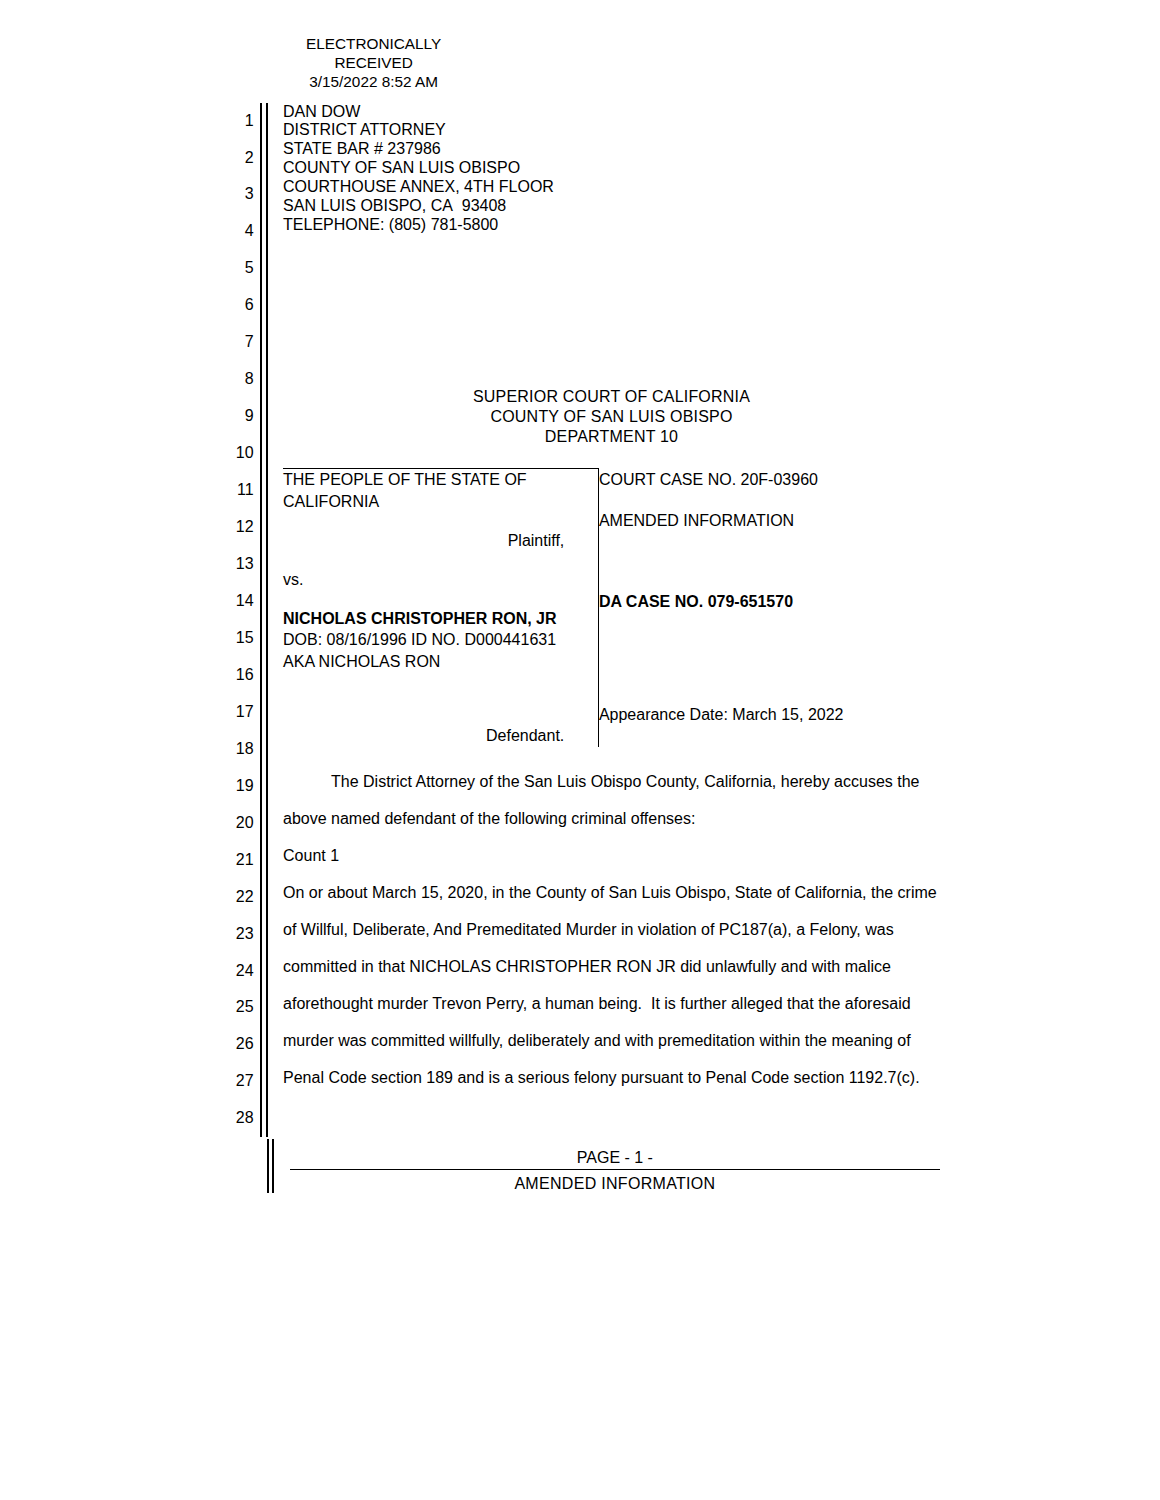ELECTRONICALLY
RECEIVED
3/15/2022 8:52 AM
1
2
3
4
5
6
7
8
9
10
11
12
13
14
15
16
17
18
19
20
21
22
23
24
25
26
27
28
DAN DOW
DISTRICT ATTORNEY
STATE BAR # 237986
COUNTY OF SAN LUIS OBISPO
COURTHOUSE ANNEX, 4TH FLOOR
SAN LUIS OBISPO, CA 93408
TELEPHONE: (805) 781-5800
SUPERIOR COURT OF CALIFORNIA
COUNTY OF SAN LUIS OBISPO
DEPARTMENT 10
| THE PEOPLE OF THE STATE OF CALIFORNIA Plaintiff, vs. NICHOLAS CHRISTOPHER RON, JR DOB: 08/16/1996 ID NO. D000441631 AKA NICHOLAS RON Defendant. | COURT CASE NO. 20F-03960 AMENDED INFORMATION DA CASE NO. 079-651570 Appearance Date: March 15, 2022 |
The District Attorney of the San Luis Obispo County, California, hereby accuses the above named defendant of the following criminal offenses:
Count 1
On or about March 15, 2020, in the County of San Luis Obispo, State of California, the crime of Willful, Deliberate, And Premeditated Murder in violation of PC187(a), a Felony, was committed in that NICHOLAS CHRISTOPHER RON JR did unlawfully and with malice aforethought murder Trevon Perry, a human being. It is further alleged that the aforesaid murder was committed willfully, deliberately and with premeditation within the meaning of Penal Code section 189 and is a serious felony pursuant to Penal Code section 1192.7(c).
PAGE - 1 -
AMENDED INFORMATION